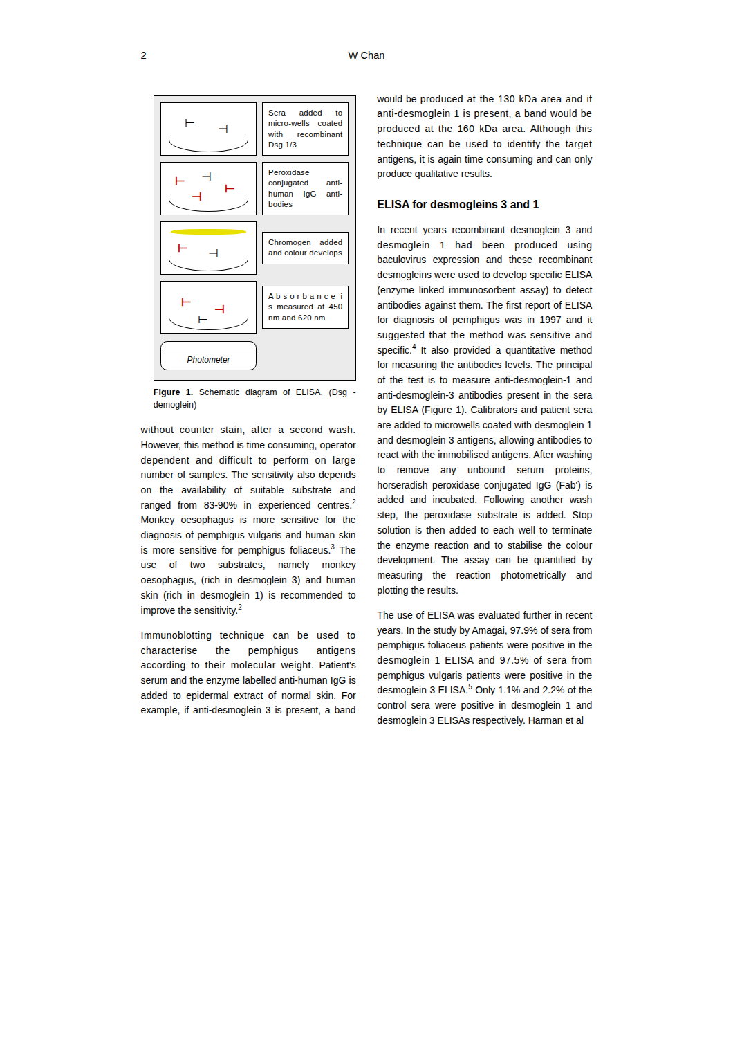2
W Chan
⊢ ⊣
Sera added to micro-wells coated with recombinant Dsg 1/3
⊢ ⊣ ⊢ ⊣
Peroxidase conjugated anti-human IgG anti-bodies
⊢ ⊣
Chromogen added and colour develops
⊢ ⊣ ⊢
A b s o r b a n c e i s measured at 450 nm and 620 nm
Photometer
Figure 1. Schematic diagram of ELISA. (Dsg - demoglein)
without counter stain, after a second wash. However, this method is time consuming, operator dependent and difficult to perform on large number of samples. The sensitivity also depends on the availability of suitable substrate and ranged from 83-90% in experienced centres.2 Monkey oesophagus is more sensitive for the diagnosis of pemphigus vulgaris and human skin is more sensitive for pemphigus foliaceus.3 The use of two substrates, namely monkey oesophagus, (rich in desmoglein 3) and human skin (rich in desmoglein 1) is recommended to improve the sensitivity.2
Immunoblotting technique can be used to characterise the pemphigus antigens according to their molecular weight. Patient's serum and the enzyme labelled anti-human IgG is added to epidermal extract of normal skin. For example, if anti-desmoglein 3 is present, a band would be produced at the 130 kDa area and if anti-desmoglein 1 is present, a band would be produced at the 160 kDa area. Although this technique can be used to identify the target antigens, it is again time consuming and can only produce qualitative results.
ELISA for desmogleins 3 and 1
In recent years recombinant desmoglein 3 and desmoglein 1 had been produced using baculovirus expression and these recombinant desmogleins were used to develop specific ELISA (enzyme linked immunosorbent assay) to detect antibodies against them. The first report of ELISA for diagnosis of pemphigus was in 1997 and it suggested that the method was sensitive and specific.4 It also provided a quantitative method for measuring the antibodies levels. The principal of the test is to measure anti-desmoglein-1 and anti-desmoglein-3 antibodies present in the sera by ELISA (Figure 1). Calibrators and patient sera are added to microwells coated with desmoglein 1 and desmoglein 3 antigens, allowing antibodies to react with the immobilised antigens. After washing to remove any unbound serum proteins, horseradish peroxidase conjugated IgG (Fab') is added and incubated. Following another wash step, the peroxidase substrate is added. Stop solution is then added to each well to terminate the enzyme reaction and to stabilise the colour development. The assay can be quantified by measuring the reaction photometrically and plotting the results.
The use of ELISA was evaluated further in recent years. In the study by Amagai, 97.9% of sera from pemphigus foliaceus patients were positive in the desmoglein 1 ELISA and 97.5% of sera from pemphigus vulgaris patients were positive in the desmoglein 3 ELISA.5 Only 1.1% and 2.2% of the control sera were positive in desmoglein 1 and desmoglein 3 ELISAs respectively. Harman et al